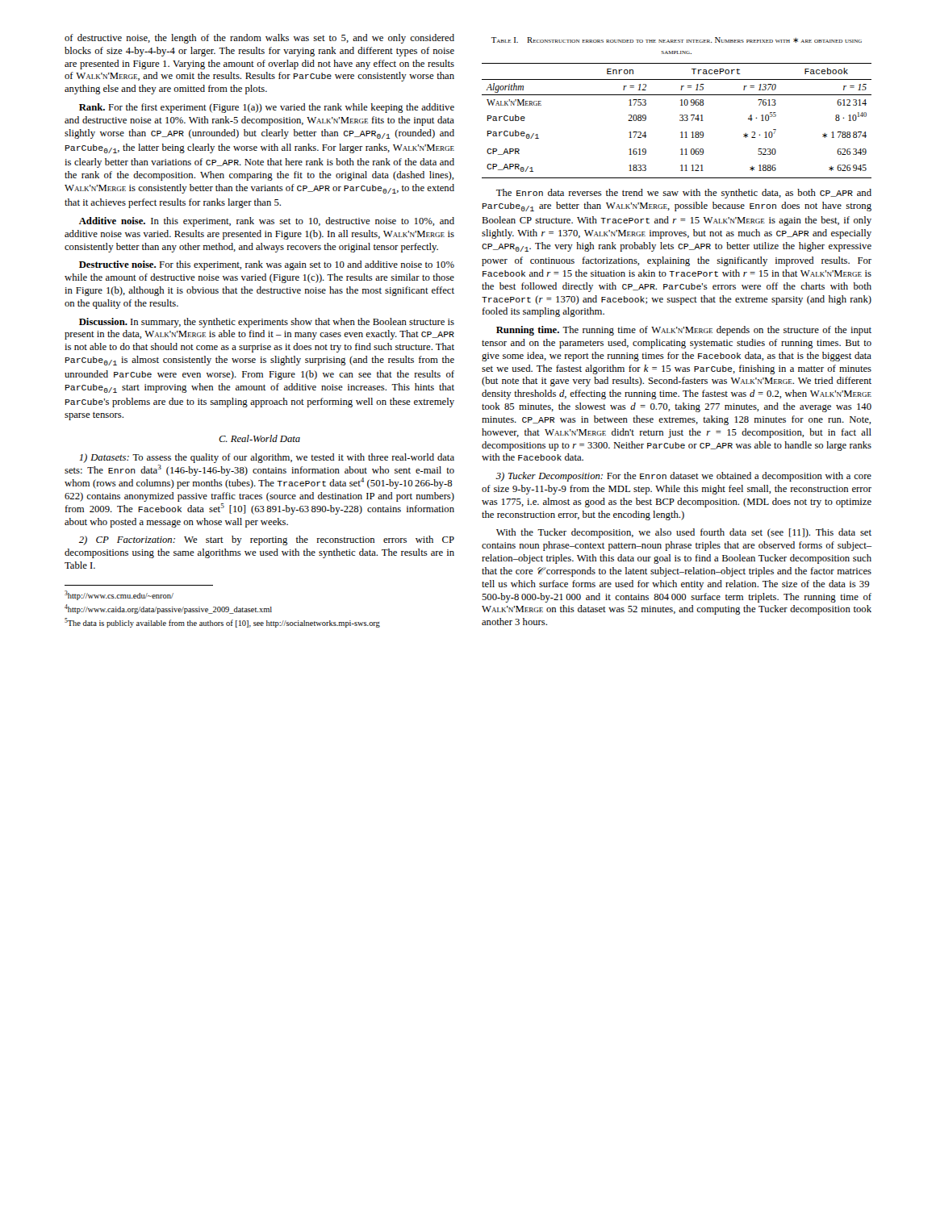of destructive noise, the length of the random walks was set to 5, and we only considered blocks of size 4-by-4-by-4 or larger. The results for varying rank and different types of noise are presented in Figure 1. Varying the amount of overlap did not have any effect on the results of Walk'n'Merge, and we omit the results. Results for ParCube were consistently worse than anything else and they are omitted from the plots.
Rank. For the first experiment (Figure 1(a)) we varied the rank while keeping the additive and destructive noise at 10%. With rank-5 decomposition, Walk'n'Merge fits to the input data slightly worse than CP_APR (unrounded) but clearly better than CP_APR0/1 (rounded) and ParCube0/1, the latter being clearly the worse with all ranks. For larger ranks, Walk'n'Merge is clearly better than variations of CP_APR. Note that here rank is both the rank of the data and the rank of the decomposition. When comparing the fit to the original data (dashed lines), Walk'n'Merge is consistently better than the variants of CP_APR or ParCube0/1, to the extend that it achieves perfect results for ranks larger than 5.
Additive noise. In this experiment, rank was set to 10, destructive noise to 10%, and additive noise was varied. Results are presented in Figure 1(b). In all results, Walk'n'Merge is consistently better than any other method, and always recovers the original tensor perfectly.
Destructive noise. For this experiment, rank was again set to 10 and additive noise to 10% while the amount of destructive noise was varied (Figure 1(c)). The results are similar to those in Figure 1(b), although it is obvious that the destructive noise has the most significant effect on the quality of the results.
Discussion. In summary, the synthetic experiments show that when the Boolean structure is present in the data, Walk'n'Merge is able to find it – in many cases even exactly. That CP_APR is not able to do that should not come as a surprise as it does not try to find such structure. That ParCube0/1 is almost consistently the worse is slightly surprising (and the results from the unrounded ParCube were even worse). From Figure 1(b) we can see that the results of ParCube0/1 start improving when the amount of additive noise increases. This hints that ParCube's problems are due to its sampling approach not performing well on these extremely sparse tensors.
C. Real-World Data
1) Datasets: To assess the quality of our algorithm, we tested it with three real-world data sets: The Enron data3 (146-by-146-by-38) contains information about who sent e-mail to whom (rows and columns) per months (tubes). The TracePort data set4 (501-by-10 266-by-8 622) contains anonymized passive traffic traces (source and destination IP and port numbers) from 2009. The Facebook data set5 [10] (63 891-by-63 890-by-228) contains information about who posted a message on whose wall per weeks.
2) CP Factorization: We start by reporting the reconstruction errors with CP decompositions using the same algorithms we used with the synthetic data. The results are in Table I.
3http://www.cs.cmu.edu/~enron/
4http://www.caida.org/data/passive/passive_2009_dataset.xml
5The data is publicly available from the authors of [10], see http://socialnetworks.mpi-sws.org
Table I. Reconstruction errors rounded to the nearest integer. Numbers prefixed with ∗ are obtained using sampling.
| | Enron | TracePort | Facebook |
| --- | --- | --- | --- |
| Algorithm | r = 12 | r = 15 | r = 1370 | r = 15 |
| Walk'n'Merge | 1753 | 10 968 | 7613 | 612 314 |
| ParCube | 2089 | 33 741 | 4 · 10 55 | 8 · 10 140 |
| ParCube 0/1 | 1724 | 11 189 | ∗ 2 · 10 7 | ∗ 1 788 874 |
| CP_APR | 1619 | 11 069 | 5230 | 626 349 |
| CP_APR 0/1 | 1833 | 11 121 | ∗ 1886 | ∗ 626 945 |
The Enron data reverses the trend we saw with the synthetic data, as both CP_APR and ParCube0/1 are better than Walk'n'Merge, possible because Enron does not have strong Boolean CP structure. With TracePort and r = 15 Walk'n'Merge is again the best, if only slightly. With r = 1370, Walk'n'Merge improves, but not as much as CP_APR and especially CP_APR0/1. The very high rank probably lets CP_APR to better utilize the higher expressive power of continuous factorizations, explaining the significantly improved results. For Facebook and r = 15 the situation is akin to TracePort with r = 15 in that Walk'n'Merge is the best followed directly with CP_APR. ParCube's errors were off the charts with both TracePort (r = 1370) and Facebook; we suspect that the extreme sparsity (and high rank) fooled its sampling algorithm.
Running time. The running time of Walk'n'Merge depends on the structure of the input tensor and on the parameters used, complicating systematic studies of running times. But to give some idea, we report the running times for the Facebook data, as that is the biggest data set we used. The fastest algorithm for k = 15 was ParCube, finishing in a matter of minutes (but note that it gave very bad results). Second-fasters was Walk'n'Merge. We tried different density thresholds d, effecting the running time. The fastest was d = 0.2, when Walk'n'Merge took 85 minutes, the slowest was d = 0.70, taking 277 minutes, and the average was 140 minutes. CP_APR was in between these extremes, taking 128 minutes for one run. Note, however, that Walk'n'Merge didn't return just the r = 15 decomposition, but in fact all decompositions up to r = 3300. Neither ParCube or CP_APR was able to handle so large ranks with the Facebook data.
3) Tucker Decomposition: For the Enron dataset we obtained a decomposition with a core of size 9-by-11-by-9 from the MDL step. While this might feel small, the reconstruction error was 1775, i.e. almost as good as the best BCP decomposition. (MDL does not try to optimize the reconstruction error, but the encoding length.)
With the Tucker decomposition, we also used fourth data set (see [11]). This data set contains noun phrase–context pattern–noun phrase triples that are observed forms of subject–relation–object triples. With this data our goal is to find a Boolean Tucker decomposition such that the core 𝒞 corresponds to the latent subject–relation–object triples and the factor matrices tell us which surface forms are used for which entity and relation. The size of the data is 39 500-by-8 000-by-21 000 and it contains 804 000 surface term triplets. The running time of Walk'n'Merge on this dataset was 52 minutes, and computing the Tucker decomposition took another 3 hours.